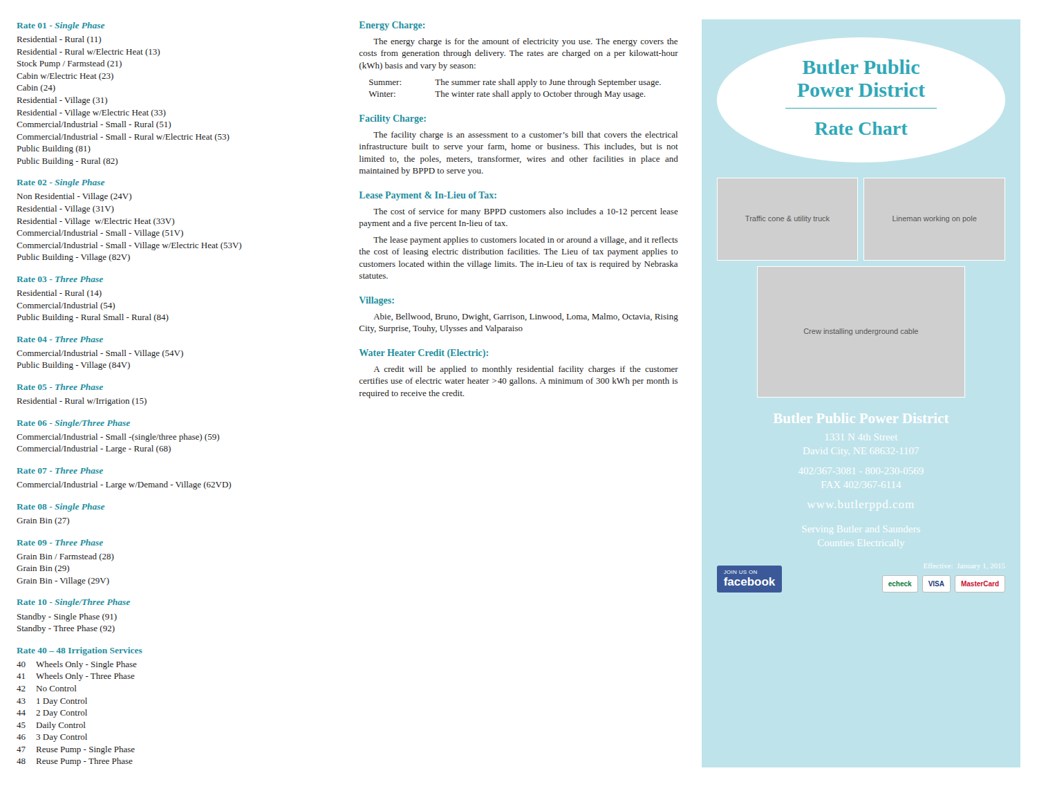Rate 01 - Single Phase
Residential - Rural (11)
Residential - Rural w/Electric Heat (13)
Stock Pump / Farmstead (21)
Cabin w/Electric Heat (23)
Cabin (24)
Residential - Village (31)
Residential - Village w/Electric Heat (33)
Commercial/Industrial - Small - Rural (51)
Commercial/Industrial - Small - Rural w/Electric Heat (53)
Public Building (81)
Public Building - Rural (82)
Rate 02 - Single Phase
Non Residential - Village (24V)
Residential - Village (31V)
Residential - Village w/Electric Heat (33V)
Commercial/Industrial - Small - Village (51V)
Commercial/Industrial - Small - Village w/Electric Heat (53V)
Public Building - Village (82V)
Rate 03 - Three Phase
Residential - Rural (14)
Commercial/Industrial (54)
Public Building - Rural Small - Rural (84)
Rate 04 - Three Phase
Commercial/Industrial - Small - Village (54V)
Public Building - Village (84V)
Rate 05 - Three Phase
Residential - Rural w/Irrigation (15)
Rate 06 - Single/Three Phase
Commercial/Industrial - Small -(single/three phase) (59)
Commercial/Industrial - Large - Rural (68)
Rate 07 - Three Phase
Commercial/Industrial - Large w/Demand - Village (62VD)
Rate 08 - Single Phase
Grain Bin (27)
Rate 09 - Three Phase
Grain Bin / Farmstead (28)
Grain Bin (29)
Grain Bin - Village (29V)
Rate 10 - Single/Three Phase
Standby - Single Phase (91)
Standby - Three Phase (92)
Rate 40 – 48 Irrigation Services
40 Wheels Only - Single Phase
41 Wheels Only - Three Phase
42 No Control
431 Day Control
442 Day Control
45 Daily Control
463 Day Control
47 Reuse Pump - Single Phase
48 Reuse Pump - Three Phase
Energy Charge:
The energy charge is for the amount of electricity you use. The energy covers the costs from generation through delivery. The rates are charged on a per kilowatt-hour (kWh) basis and vary by season:
Summer: The summer rate shall apply to June through September usage. Winter: The winter rate shall apply to October through May usage.
Facility Charge:
The facility charge is an assessment to a customer’s bill that covers the electrical infrastructure built to serve your farm, home or business. This includes, but is not limited to, the poles, meters, transformer, wires and other facilities in place and maintained by BPPD to serve you.
Lease Payment & In-Lieu of Tax:
The cost of service for many BPPD customers also includes a 10-12 percent lease payment and a five percent In-lieu of tax.
The lease payment applies to customers located in or around a village, and it reflects the cost of leasing electric distribution facilities. The Lieu of tax payment applies to customers located within the village limits. The in-Lieu of tax is required by Nebraska statutes.
Villages:
Abie, Bellwood, Bruno, Dwight, Garrison, Linwood, Loma, Malmo, Octavia, Rising City, Surprise, Touhy, Ulysses and Valparaiso
Water Heater Credit (Electric):
A credit will be applied to monthly residential facility charges if the customer certifies use of electric water heater > 40 gallons. A minimum of 300 kWh per month is required to receive the credit.
Butler Public
Power District
Rate Chart
Traffic cone & utility truck
Lineman working on pole
Crew installing underground cable
Butler Public Power District
1331 N 4th Street
David City, NE 68632-1107
402/367-3081 - 800-230-0569
FAX 402/367-6114
www.butlerppd.com
Serving Butler and Saunders
Counties Electrically
JOIN US ON facebook
Effective: January 1, 2015
echeck VISA MasterCard